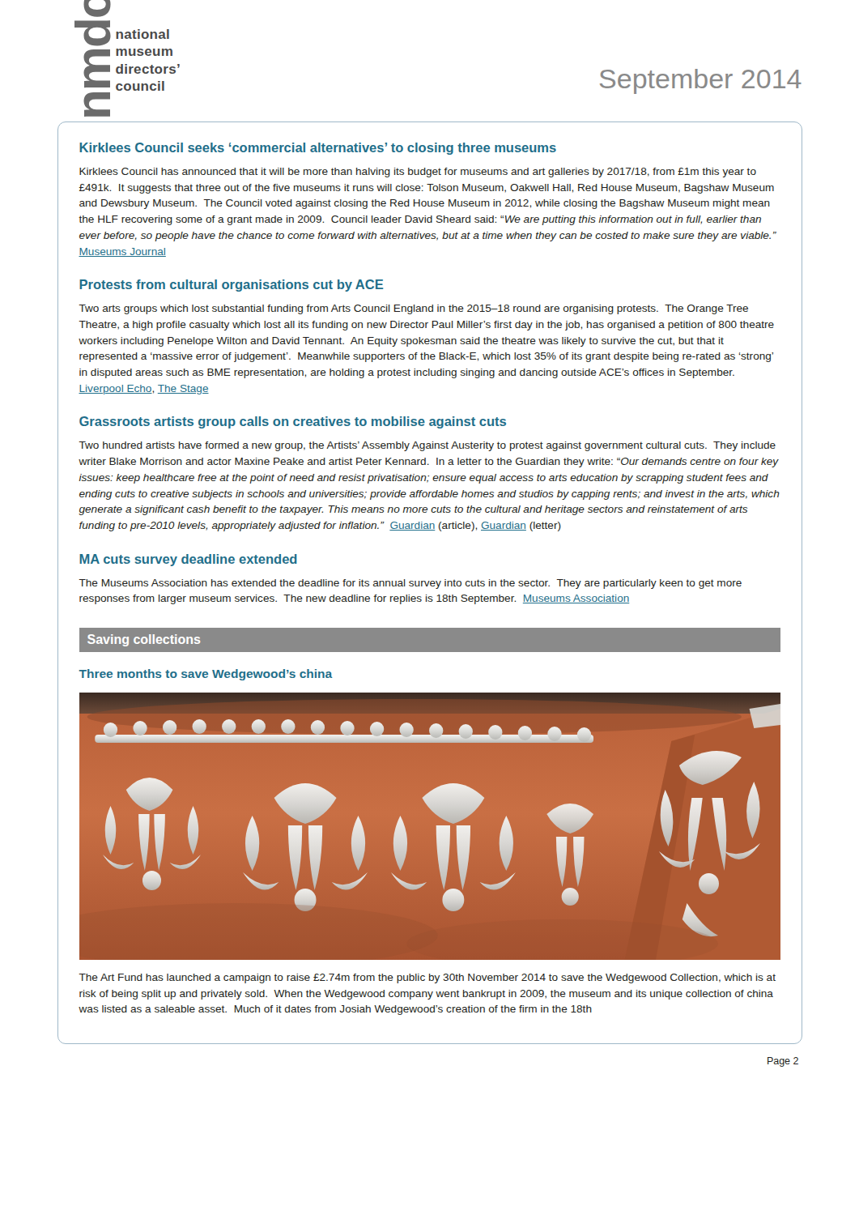nmdc
national
museum
directors’
council
September 2014
Kirklees Council seeks ‘commercial alternatives’ to closing three museums
Kirklees Council has announced that it will be more than halving its budget for museums and art galleries by 2017/18, from £1m this year to £491k. It suggests that three out of the five museums it runs will close: Tolson Museum, Oakwell Hall, Red House Museum, Bagshaw Museum and Dewsbury Museum. The Council voted against closing the Red House Museum in 2012, while closing the Bagshaw Museum might mean the HLF recovering some of a grant made in 2009. Council leader David Sheard said: “We are putting this information out in full, earlier than ever before, so people have the chance to come forward with alternatives, but at a time when they can be costed to make sure they are viable.” Museums Journal
Protests from cultural organisations cut by ACE
Two arts groups which lost substantial funding from Arts Council England in the 2015–18 round are organising protests. The Orange Tree Theatre, a high profile casualty which lost all its funding on new Director Paul Miller’s first day in the job, has organised a petition of 800 theatre workers including Penelope Wilton and David Tennant. An Equity spokesman said the theatre was likely to survive the cut, but that it represented a ‘massive error of judgement’. Meanwhile supporters of the Black-E, which lost 35% of its grant despite being re-rated as ‘strong’ in disputed areas such as BME representation, are holding a protest including singing and dancing outside ACE’s offices in September. Liverpool Echo, The Stage
Grassroots artists group calls on creatives to mobilise against cuts
Two hundred artists have formed a new group, the Artists’ Assembly Against Austerity to protest against government cultural cuts. They include writer Blake Morrison and actor Maxine Peake and artist Peter Kennard. In a letter to the Guardian they write: “Our demands centre on four key issues: keep healthcare free at the point of need and resist privatisation; ensure equal access to arts education by scrapping student fees and ending cuts to creative subjects in schools and universities; provide affordable homes and studios by capping rents; and invest in the arts, which generate a significant cash benefit to the taxpayer. This means no more cuts to the cultural and heritage sectors and reinstatement of arts funding to pre-2010 levels, appropriately adjusted for inflation.” Guardian (article), Guardian (letter)
MA cuts survey deadline extended
The Museums Association has extended the deadline for its annual survey into cuts in the sector. They are particularly keen to get more responses from larger museum services. The new deadline for replies is 18th September. Museums Association
Saving collections
Three months to save Wedgewood’s china
The Art Fund has launched a campaign to raise £2.74m from the public by 30th November 2014 to save the Wedgewood Collection, which is at risk of being split up and privately sold. When the Wedgewood company went bankrupt in 2009, the museum and its unique collection of china was listed as a saleable asset. Much of it dates from Josiah Wedgewood’s creation of the firm in the 18th
Page 2